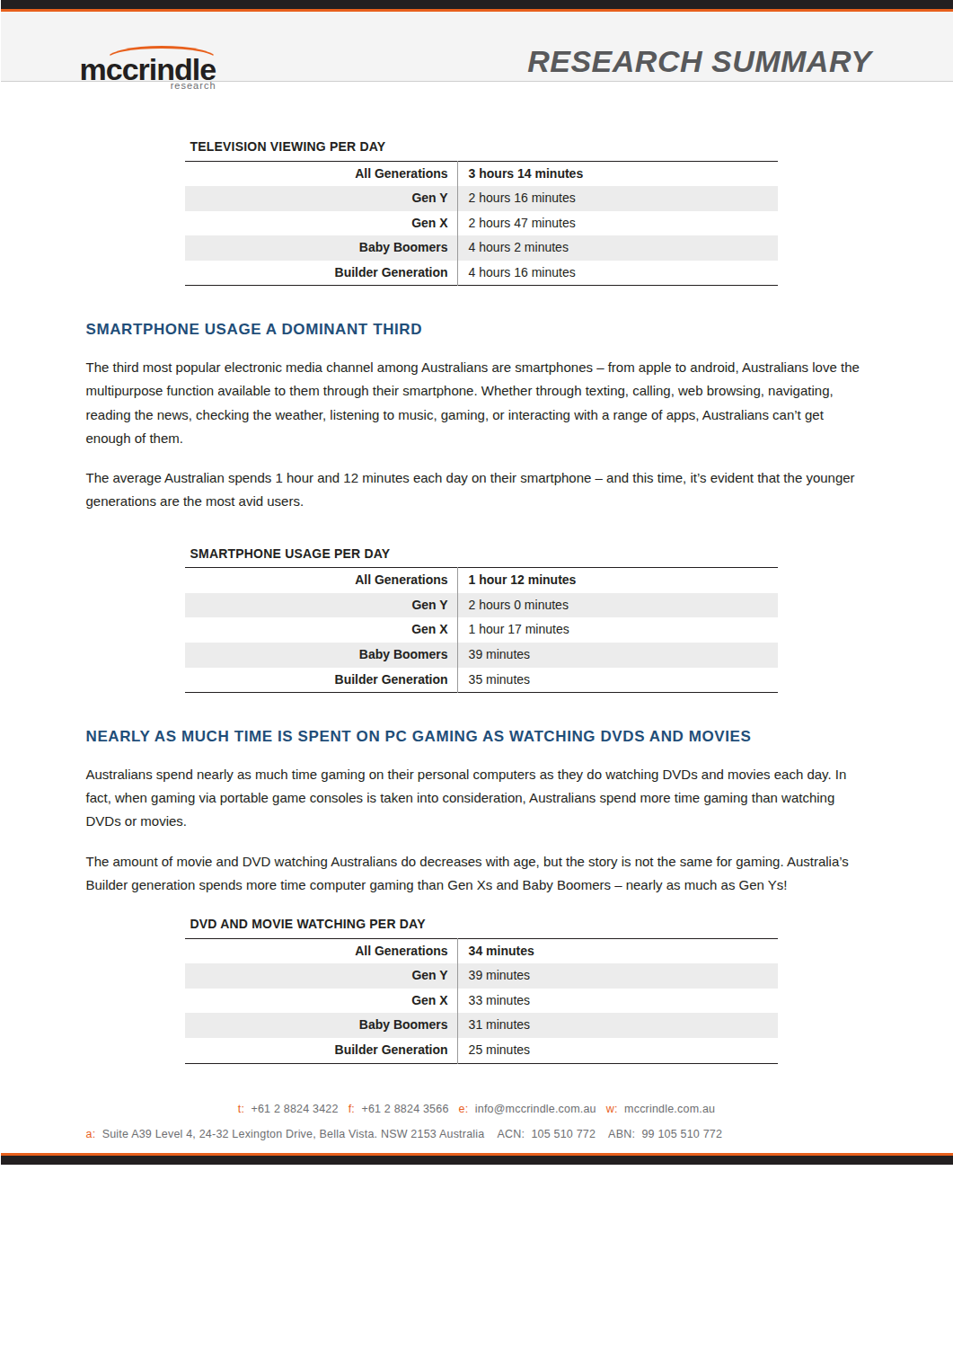mccrindle research
RESEARCH SUMMARY
TELEVISION VIEWING PER DAY
| All Generations | 3 hours 14 minutes |
| Gen Y | 2 hours 16 minutes |
| Gen X | 2 hours 47 minutes |
| Baby Boomers | 4 hours 2 minutes |
| Builder Generation | 4 hours 16 minutes |
SMARTPHONE USAGE A DOMINANT THIRD
The third most popular electronic media channel among Australians are smartphones – from apple to android, Australians love the multipurpose function available to them through their smartphone. Whether through texting, calling, web browsing, navigating, reading the news, checking the weather, listening to music, gaming, or interacting with a range of apps, Australians can’t get enough of them.
The average Australian spends 1 hour and 12 minutes each day on their smartphone – and this time, it’s evident that the younger generations are the most avid users.
SMARTPHONE USAGE PER DAY
| All Generations | 1 hour 12 minutes |
| Gen Y | 2 hours 0 minutes |
| Gen X | 1 hour 17 minutes |
| Baby Boomers | 39 minutes |
| Builder Generation | 35 minutes |
NEARLY AS MUCH TIME IS SPENT ON PC GAMING AS WATCHING DVDS AND MOVIES
Australians spend nearly as much time gaming on their personal computers as they do watching DVDs and movies each day. In fact, when gaming via portable game consoles is taken into consideration, Australians spend more time gaming than watching DVDs or movies.
The amount of movie and DVD watching Australians do decreases with age, but the story is not the same for gaming. Australia’s Builder generation spends more time computer gaming than Gen Xs and Baby Boomers – nearly as much as Gen Ys!
DVD AND MOVIE WATCHING PER DAY
| All Generations | 34 minutes |
| Gen Y | 39 minutes |
| Gen X | 33 minutes |
| Baby Boomers | 31 minutes |
| Builder Generation | 25 minutes |
t: +61 2 8824 3422 f: +61 2 8824 3566 e: info@mccrindle.com.au w: mccrindle.com.au
a: Suite A39 Level 4, 24-32 Lexington Drive, Bella Vista. NSW 2153 Australia ACN: 105 510 772 ABN: 99 105 510 772